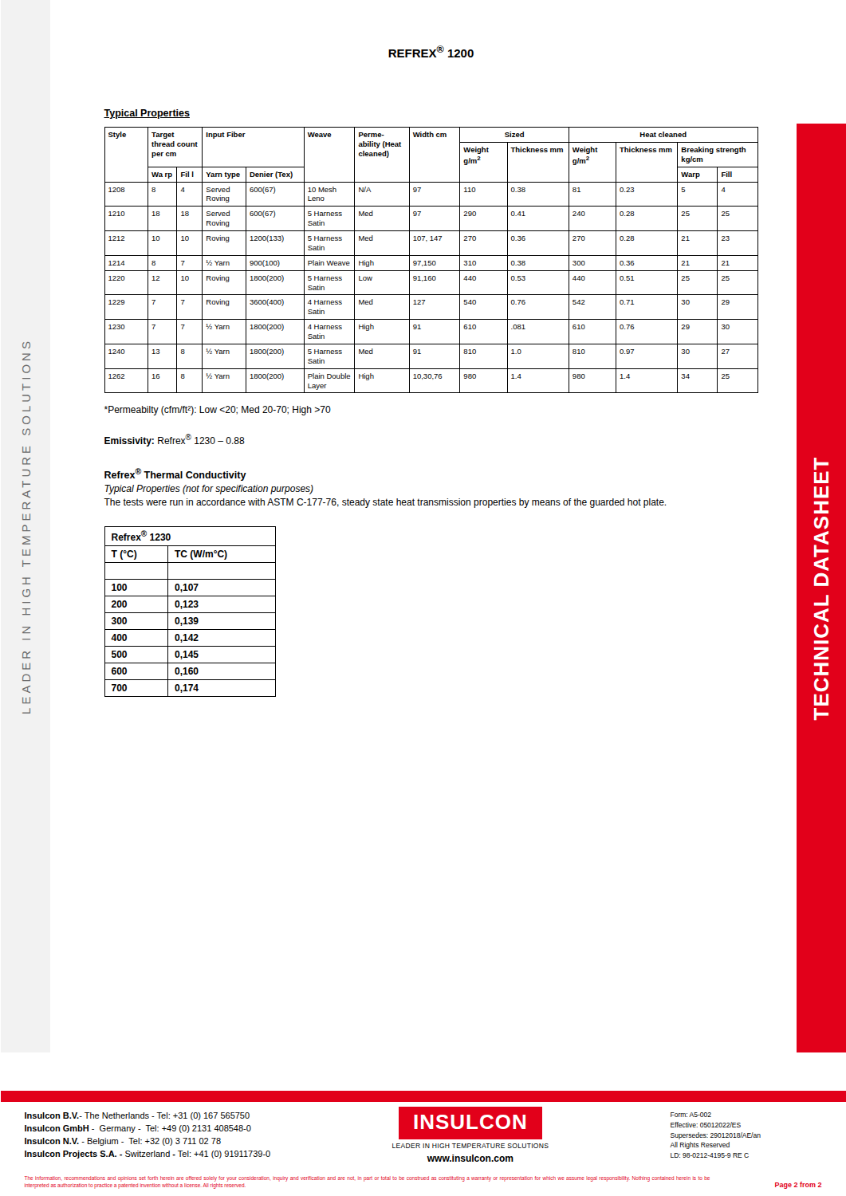LEADER IN HIGH TEMPERATURE SOLUTIONS
TECHNICAL DATASHEET
REFREX® 1200
Typical Properties
| Style | Target thread count per cm | Input Fiber | Weave | Perme-ability (Heat cleaned) | Width cm | Sized | Heat cleaned |
| --- | --- | --- | --- | --- | --- | --- | --- |
| Weight g/m 2 | Thickness mm | Weight g/m 2 | Thickness mm | Breaking strength kg/cm |
| Wa rp | Fil l | Yarn type | Denier (Tex) | Warp | Fill |
| 1208 | 8 | 4 | Served Roving | 600(67) | 10 Mesh Leno | N/A | 97 | 110 | 0.38 | 81 | 0.23 | 5 | 4 |
| 1210 | 18 | 18 | Served Roving | 600(67) | 5 Harness Satin | Med | 97 | 290 | 0.41 | 240 | 0.28 | 25 | 25 |
| 1212 | 10 | 10 | Roving | 1200(133) | 5 Harness Satin | Med | 107, 147 | 270 | 0.36 | 270 | 0.28 | 21 | 23 |
| 1214 | 8 | 7 | ½ Yarn | 900(100) | Plain Weave | High | 97,150 | 310 | 0.38 | 300 | 0.36 | 21 | 21 |
| 1220 | 12 | 10 | Roving | 1800(200) | 5 Harness Satin | Low | 91,160 | 440 | 0.53 | 440 | 0.51 | 25 | 25 |
| 1229 | 7 | 7 | Roving | 3600(400) | 4 Harness Satin | Med | 127 | 540 | 0.76 | 542 | 0.71 | 30 | 29 |
| 1230 | 7 | 7 | ½ Yarn | 1800(200) | 4 Harness Satin | High | 91 | 610 | .081 | 610 | 0.76 | 29 | 30 |
| 1240 | 13 | 8 | ½ Yarn | 1800(200) | 5 Harness Satin | Med | 91 | 810 | 1.0 | 810 | 0.97 | 30 | 27 |
| 1262 | 16 | 8 | ½ Yarn | 1800(200) | Plain Double Layer | High | 10,30,76 | 980 | 1.4 | 980 | 1.4 | 34 | 25 |
*Permeabilty (cfm/ft²): Low <20; Med 20-70; High >70
Emissivity: Refrex® 1230 – 0.88
Refrex® Thermal Conductivity
Typical Properties (not for specification purposes)
The tests were run in accordance with ASTM C-177-76, steady state heat transmission properties by means of the guarded hot plate.
| Refrex ® 1230 |
| --- |
| T (°C) | TC (W/m°C) |
| 100 | 0,107 |
| 200 | 0,123 |
| 300 | 0,139 |
| 400 | 0,142 |
| 500 | 0,145 |
| 600 | 0,160 |
| 700 | 0,174 |
Insulcon B.V.- The Netherlands - Tel: +31 (0) 167 565750
Insulcon GmbH - Germany - Tel: +49 (0) 2131 408548-0
Insulcon N.V. - Belgium - Tel: +32 (0) 3 711 02 78
Insulcon Projects S.A. - Switzerland - Tel: +41 (0) 91911739-0
INSULCON
LEADER IN HIGH TEMPERATURE SOLUTIONS
www.insulcon.com
Form: A5-002
Effective: 05012022/ES
Supersedes: 29012018/AE/an
All Rights Reserved
LD: 98-0212-4195-9 RE C
The information, recommendations and opinions set forth herein are offered solely for your consideration, inquiry and verification and are not, in part or total to be construed as constituting a warranty or representation for which we assume legal responsibility. Nothing contained herein is to be interpreted as authorization to practice a patented invention without a license. All rights reserved.
Page 2 from 2